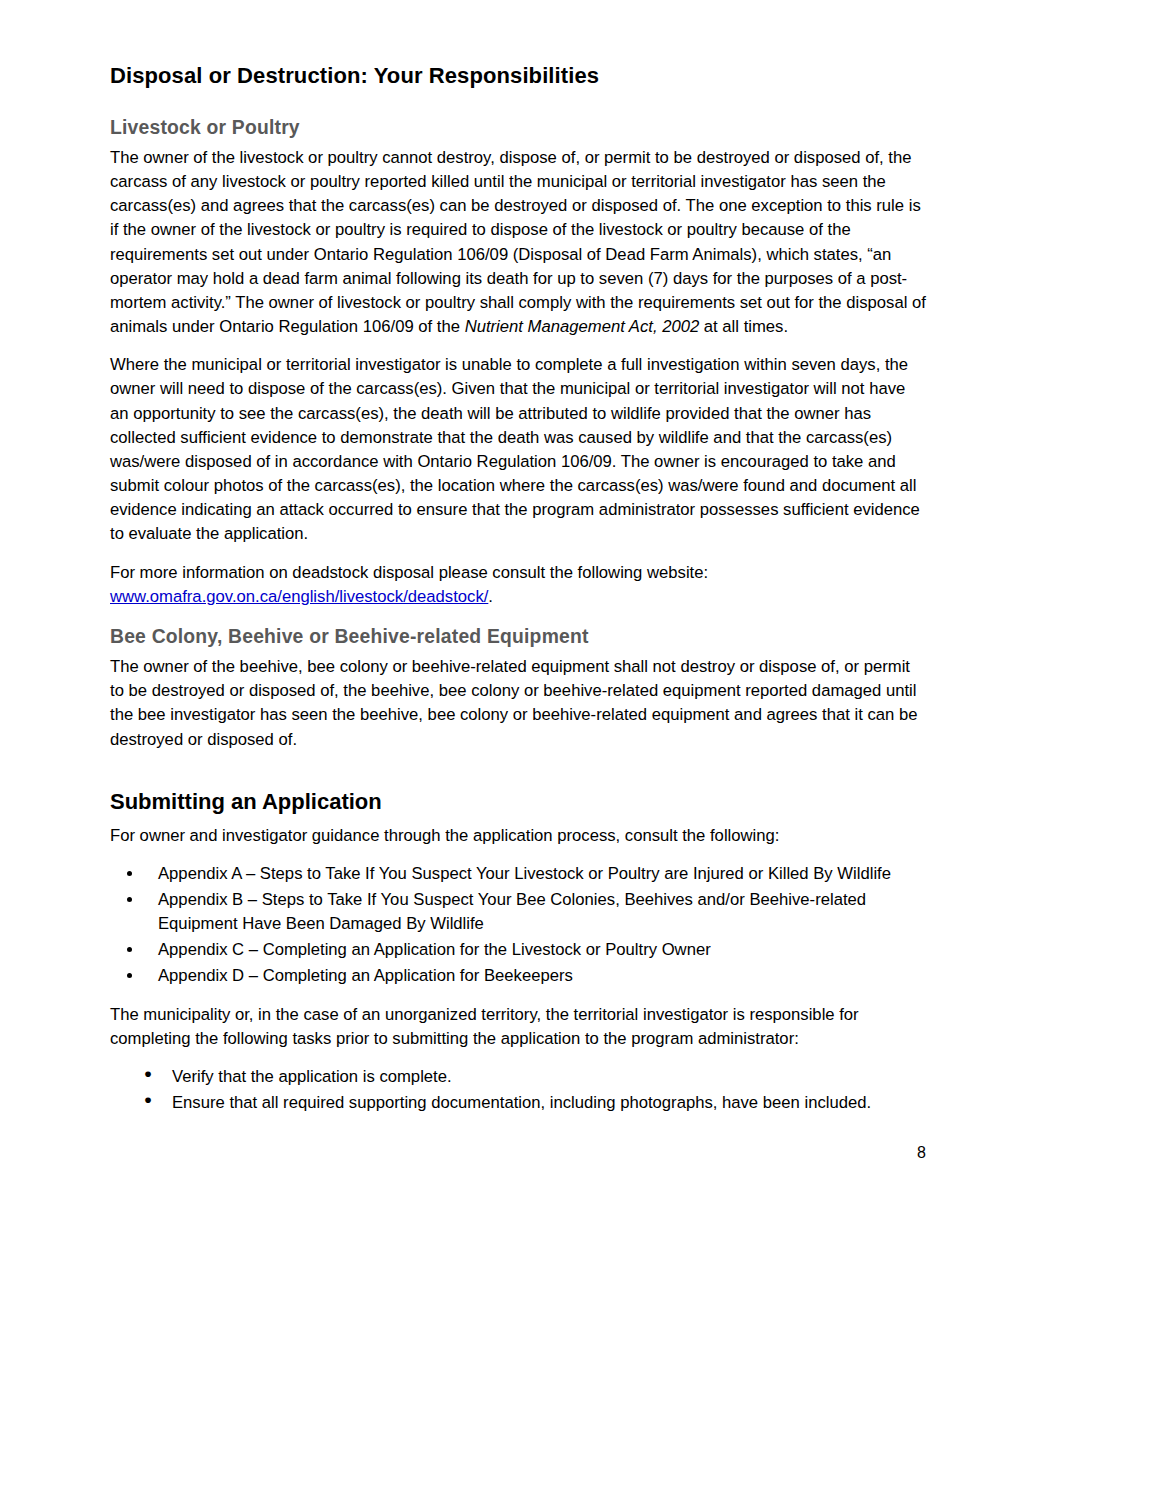Disposal or Destruction: Your Responsibilities
Livestock or Poultry
The owner of the livestock or poultry cannot destroy, dispose of, or permit to be destroyed or disposed of, the carcass of any livestock or poultry reported killed until the municipal or territorial investigator has seen the carcass(es) and agrees that the carcass(es) can be destroyed or disposed of. The one exception to this rule is if the owner of the livestock or poultry is required to dispose of the livestock or poultry because of the requirements set out under Ontario Regulation 106/09 (Disposal of Dead Farm Animals), which states, “an operator may hold a dead farm animal following its death for up to seven (7) days for the purposes of a post-mortem activity.” The owner of livestock or poultry shall comply with the requirements set out for the disposal of animals under Ontario Regulation 106/09 of the Nutrient Management Act, 2002 at all times.
Where the municipal or territorial investigator is unable to complete a full investigation within seven days, the owner will need to dispose of the carcass(es). Given that the municipal or territorial investigator will not have an opportunity to see the carcass(es), the death will be attributed to wildlife provided that the owner has collected sufficient evidence to demonstrate that the death was caused by wildlife and that the carcass(es) was/were disposed of in accordance with Ontario Regulation 106/09. The owner is encouraged to take and submit colour photos of the carcass(es), the location where the carcass(es) was/were found and document all evidence indicating an attack occurred to ensure that the program administrator possesses sufficient evidence to evaluate the application.
For more information on deadstock disposal please consult the following website:
www.omafra.gov.on.ca/english/livestock/deadstock/.
Bee Colony, Beehive or Beehive-related Equipment
The owner of the beehive, bee colony or beehive-related equipment shall not destroy or dispose of, or permit to be destroyed or disposed of, the beehive, bee colony or beehive-related equipment reported damaged until the bee investigator has seen the beehive, bee colony or beehive-related equipment and agrees that it can be destroyed or disposed of.
Submitting an Application
For owner and investigator guidance through the application process, consult the following:
Appendix A – Steps to Take If You Suspect Your Livestock or Poultry are Injured or Killed By Wildlife
Appendix B – Steps to Take If You Suspect Your Bee Colonies, Beehives and/or Beehive-related Equipment Have Been Damaged By Wildlife
Appendix C – Completing an Application for the Livestock or Poultry Owner
Appendix D – Completing an Application for Beekeepers
The municipality or, in the case of an unorganized territory, the territorial investigator is responsible for completing the following tasks prior to submitting the application to the program administrator:
Verify that the application is complete.
Ensure that all required supporting documentation, including photographs, have been included.
8